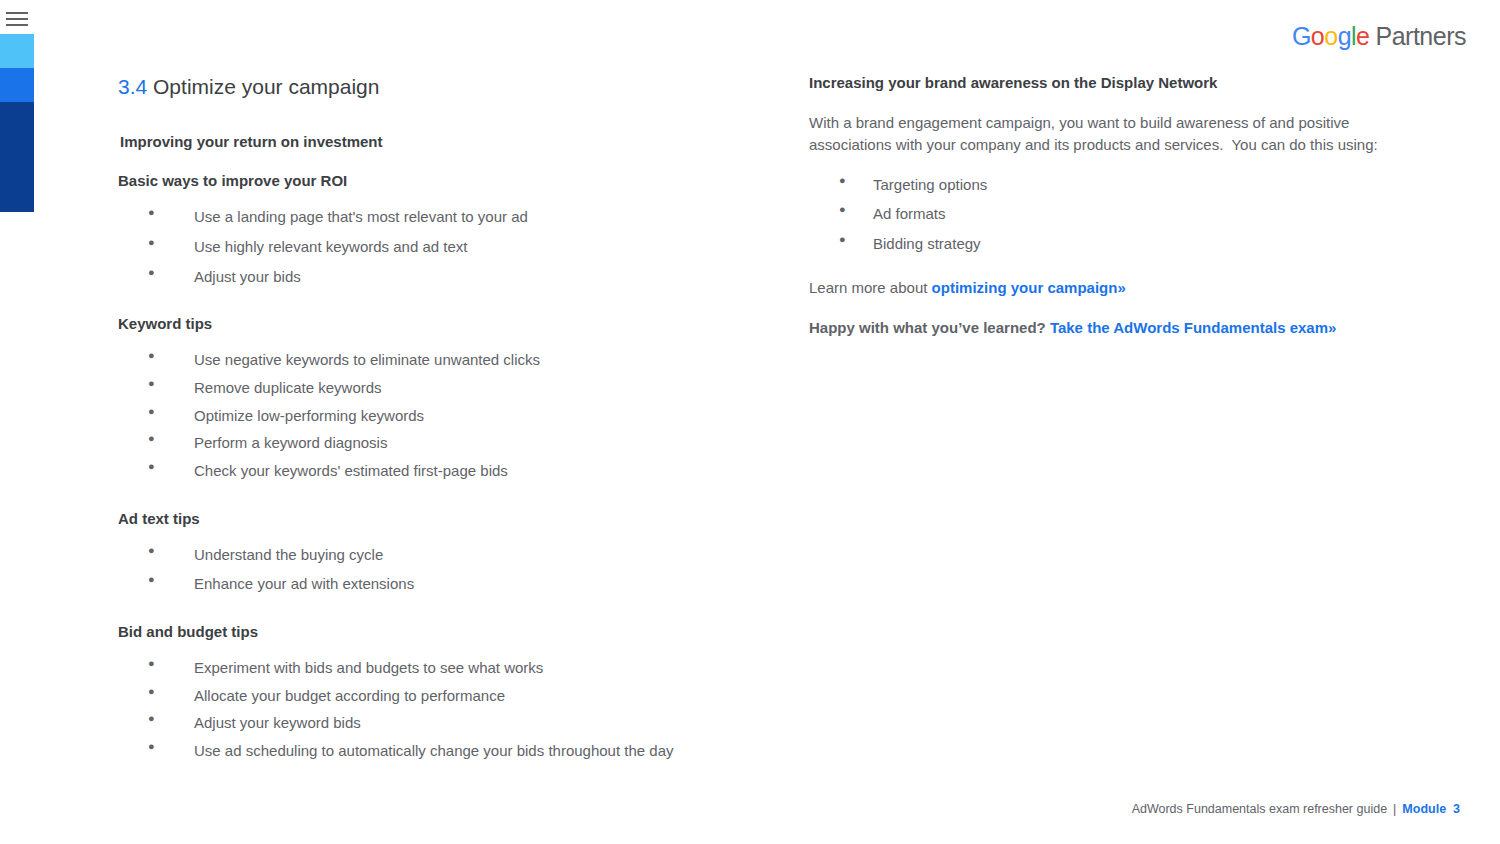GooglePartners
3.4 Optimize your campaign
Improving your return on investment
Basic ways to improve your ROI
Use a landing page that's most relevant to your ad
Use highly relevant keywords and ad text
Adjust your bids
Keyword tips
Use negative keywords to eliminate unwanted clicks
Remove duplicate keywords
Optimize low-performing keywords
Perform a keyword diagnosis
Check your keywords' estimated first-page bids
Ad text tips
Understand the buying cycle
Enhance your ad with extensions
Bid and budget tips
Experiment with bids and budgets to see what works
Allocate your budget according to performance
Adjust your keyword bids
Use ad scheduling to automatically change your bids throughout the day
Increasing your brand awareness on the Display Network
With a brand engagement campaign, you want to build awareness of and positive associations with your company and its products and services. You can do this using:
Targeting options
Ad formats
Bidding strategy
Learn more about optimizing your campaign»
Happy with what you’ve learned? Take the AdWords Fundamentals exam»
AdWords Fundamentals exam refresher guide|Module 3